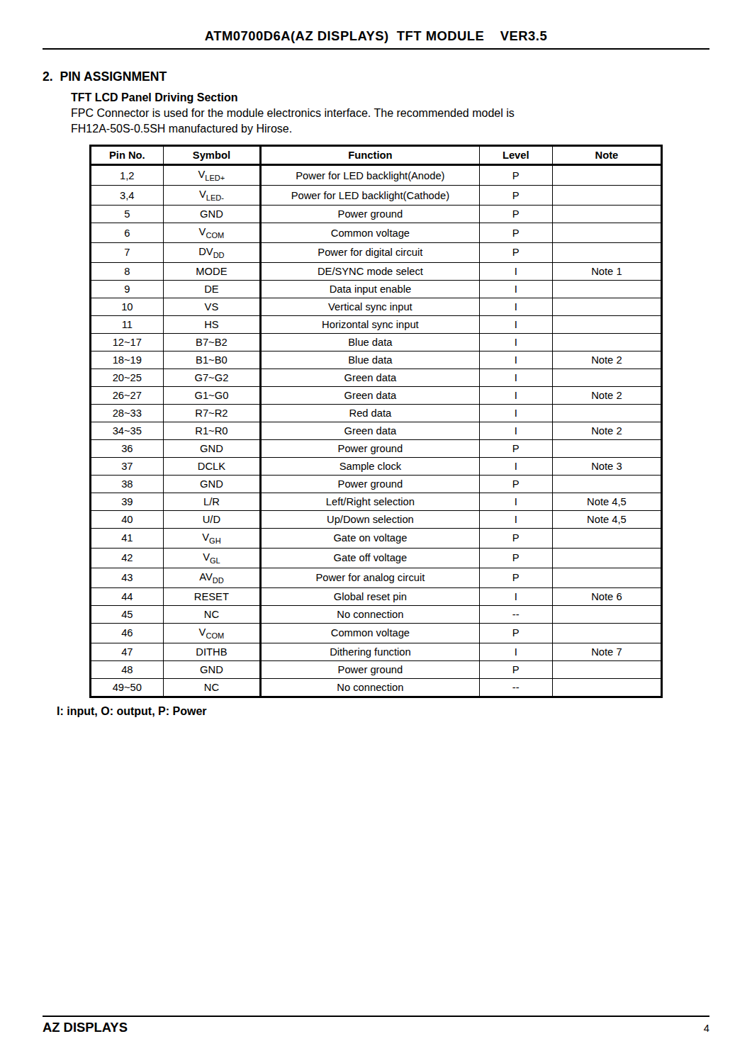ATM0700D6A(AZ DISPLAYS) TFT MODULE VER3.5
2. PIN ASSIGNMENT
TFT LCD Panel Driving Section
FPC Connector is used for the module electronics interface. The recommended model is
FH12A-50S-0.5SH manufactured by Hirose.
| Pin No. | Symbol | Function | Level | Note |
| --- | --- | --- | --- | --- |
| 1,2 | V LED+ | Power for LED backlight(Anode) | P | |
| 3,4 | V LED- | Power for LED backlight(Cathode) | P | |
| 5 | GND | Power ground | P | |
| 6 | V COM | Common voltage | P | |
| 7 | DV DD | Power for digital circuit | P | |
| 8 | MODE | DE/SYNC mode select | I | Note 1 |
| 9 | DE | Data input enable | I | |
| 10 | VS | Vertical sync input | I | |
| 11 | HS | Horizontal sync input | I | |
| 12~17 | B7~B2 | Blue data | I | |
| 18~19 | B1~B0 | Blue data | I | Note 2 |
| 20~25 | G7~G2 | Green data | I | |
| 26~27 | G1~G0 | Green data | I | Note 2 |
| 28~33 | R7~R2 | Red data | I | |
| 34~35 | R1~R0 | Green data | I | Note 2 |
| 36 | GND | Power ground | P | |
| 37 | DCLK | Sample clock | I | Note 3 |
| 38 | GND | Power ground | P | |
| 39 | L/R | Left/Right selection | I | Note 4,5 |
| 40 | U/D | Up/Down selection | I | Note 4,5 |
| 41 | V GH | Gate on voltage | P | |
| 42 | V GL | Gate off voltage | P | |
| 43 | AV DD | Power for analog circuit | P | |
| 44 | RESET | Global reset pin | I | Note 6 |
| 45 | NC | No connection | -- | |
| 46 | V COM | Common voltage | P | |
| 47 | DITHB | Dithering function | I | Note 7 |
| 48 | GND | Power ground | P | |
| 49~50 | NC | No connection | -- | |
I: input, O: output, P: Power
AZ DISPLAYS 4